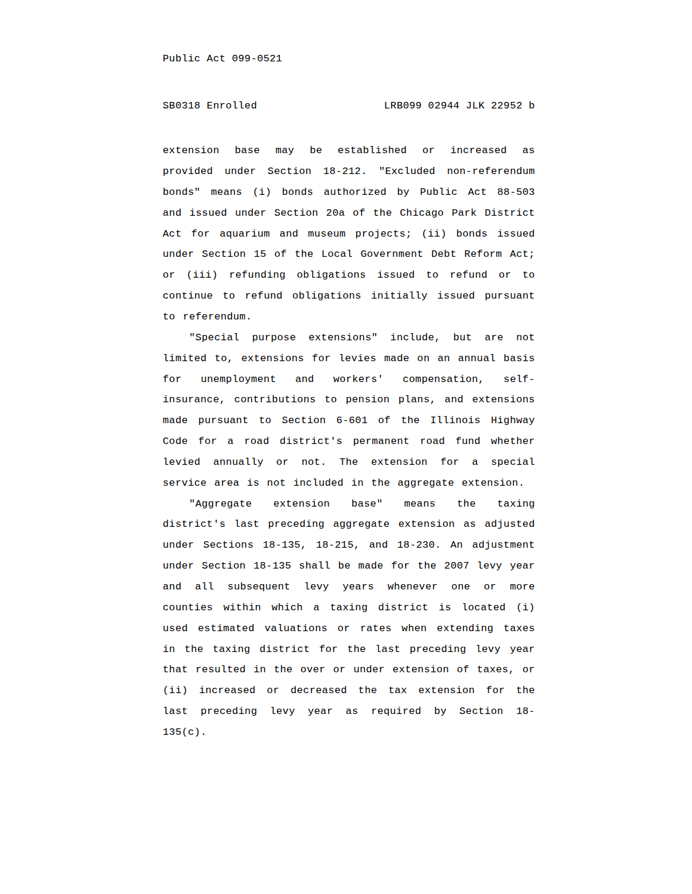Public Act 099-0521
SB0318 Enrolled LRB099 02944 JLK 22952 b
extension base may be established or increased as provided under Section 18-212. "Excluded non-referendum bonds" means (i) bonds authorized by Public Act 88-503 and issued under Section 20a of the Chicago Park District Act for aquarium and museum projects; (ii) bonds issued under Section 15 of the Local Government Debt Reform Act; or (iii) refunding obligations issued to refund or to continue to refund obligations initially issued pursuant to referendum.
"Special purpose extensions" include, but are not limited to, extensions for levies made on an annual basis for unemployment and workers' compensation, self-insurance, contributions to pension plans, and extensions made pursuant to Section 6-601 of the Illinois Highway Code for a road district's permanent road fund whether levied annually or not. The extension for a special service area is not included in the aggregate extension.
"Aggregate extension base" means the taxing district's last preceding aggregate extension as adjusted under Sections 18-135, 18-215, and 18-230. An adjustment under Section 18-135 shall be made for the 2007 levy year and all subsequent levy years whenever one or more counties within which a taxing district is located (i) used estimated valuations or rates when extending taxes in the taxing district for the last preceding levy year that resulted in the over or under extension of taxes, or (ii) increased or decreased the tax extension for the last preceding levy year as required by Section 18-135(c).